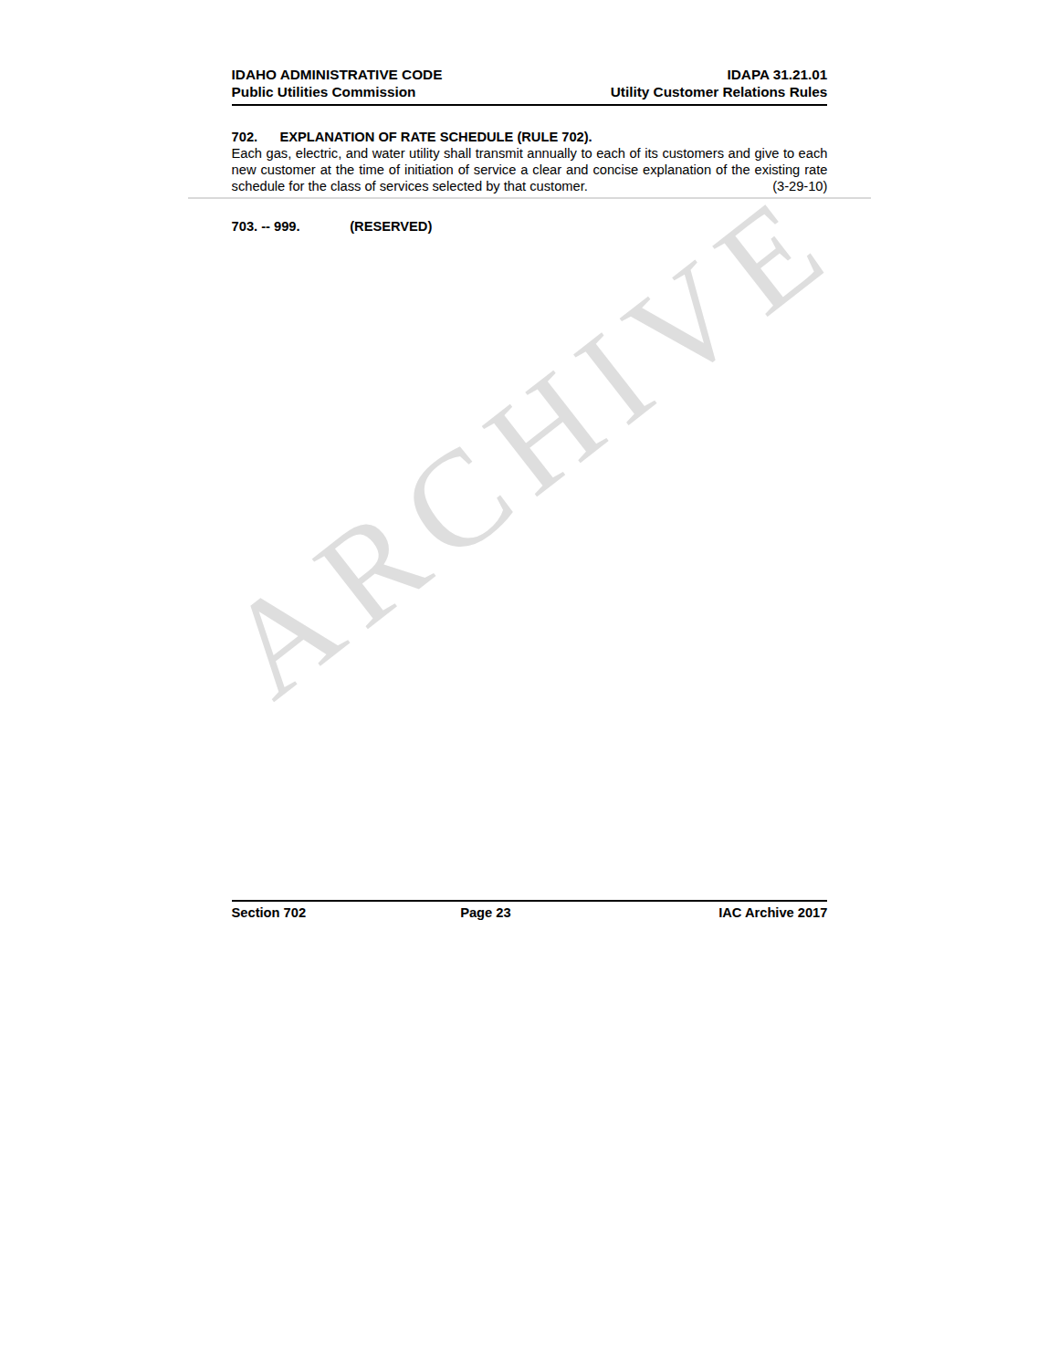ARCHIVE
| IDAHO ADMINISTRATIVE CODE | IDAPA 31.21.01 |
| Public Utilities Commission | Utility Customer Relations Rules |
702. EXPLANATION OF RATE SCHEDULE (RULE 702).
Each gas, electric, and water utility shall transmit annually to each of its customers and give to each new customer at the time of initiation of service a clear and concise explanation of the existing rate schedule for the class of services selected by that customer.(3-29-10)
703. -- 999.(RESERVED)
| Section 702 | Page 23 | IAC Archive 2017 |